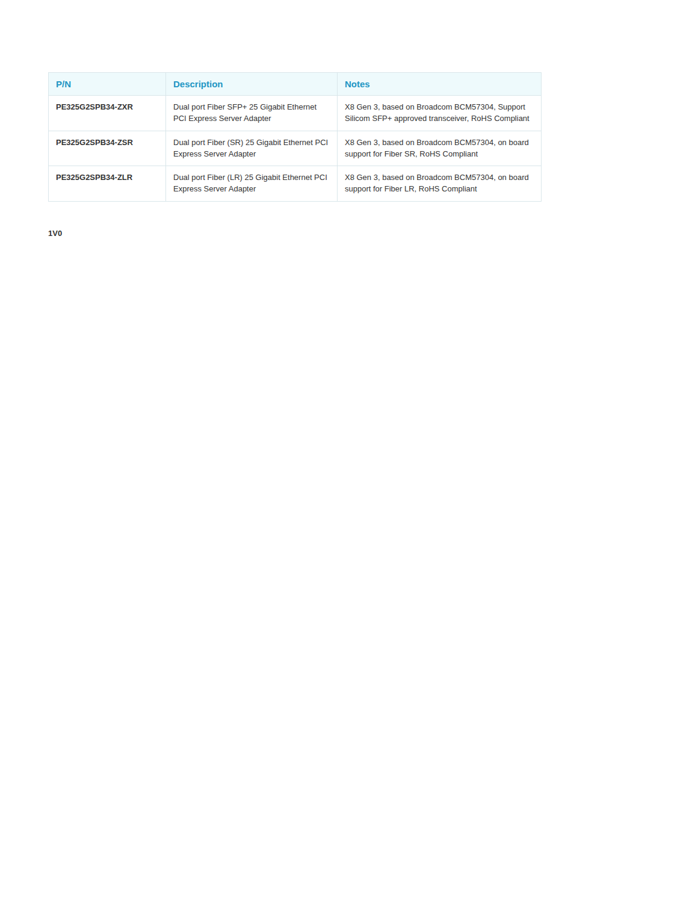| P/N | Description | Notes |
| --- | --- | --- |
| PE325G2SPB34-ZXR | Dual port Fiber SFP+ 25 Gigabit Ethernet PCI Express Server Adapter | X8 Gen 3, based on Broadcom BCM57304, Support Silicom SFP+ approved transceiver, RoHS Compliant |
| PE325G2SPB34-ZSR | Dual port Fiber (SR) 25 Gigabit Ethernet PCI Express Server Adapter | X8 Gen 3, based on Broadcom BCM57304, on board support for Fiber SR, RoHS Compliant |
| PE325G2SPB34-ZLR | Dual port Fiber (LR) 25 Gigabit Ethernet PCI Express Server Adapter | X8 Gen 3, based on Broadcom BCM57304, on board support for Fiber LR, RoHS Compliant |
1V0